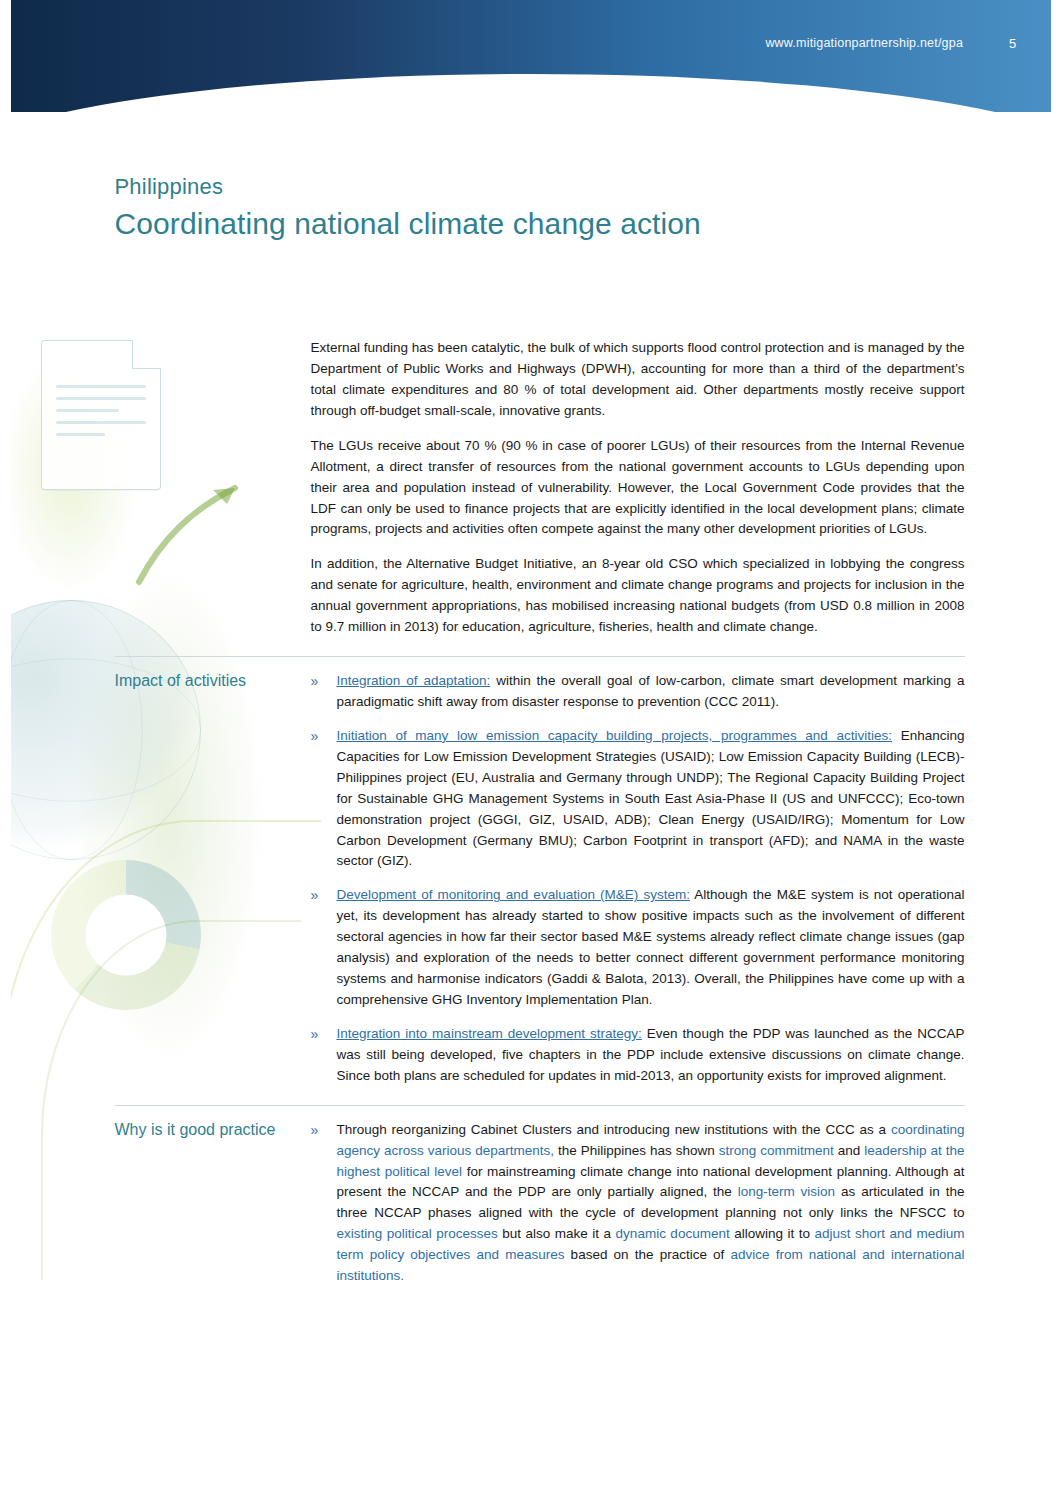www.mitigationpartnership.net/gpa 5
Philippines
Coordinating national climate change action
External funding has been catalytic, the bulk of which supports flood control protection and is managed by the Department of Public Works and Highways (DPWH), accounting for more than a third of the department’s total climate expenditures and 80 % of total development aid. Other departments mostly receive support through off-budget small-scale, innovative grants.
The LGUs receive about 70 % (90 % in case of poorer LGUs) of their resources from the Internal Revenue Allotment, a direct transfer of resources from the national government accounts to LGUs depending upon their area and population instead of vulnerability. However, the Local Government Code provides that the LDF can only be used to finance projects that are explicitly identified in the local development plans; climate programs, projects and activities often compete against the many other development priorities of LGUs.
In addition, the Alternative Budget Initiative, an 8-year old CSO which specialized in lobbying the congress and senate for agriculture, health, environment and climate change programs and projects for inclusion in the annual government appropriations, has mobilised increasing national budgets (from USD 0.8 million in 2008 to 9.7 million in 2013) for education, agriculture, fisheries, health and climate change.
Impact of activities
Integration of adaptation: within the overall goal of low-carbon, climate smart development marking a paradigmatic shift away from disaster response to prevention (CCC 2011).
Initiation of many low emission capacity building projects, programmes and activities: Enhancing Capacities for Low Emission Development Strategies (USAID); Low Emission Capacity Building (LECB)-Philippines project (EU, Australia and Germany through UNDP); The Regional Capacity Building Project for Sustainable GHG Management Systems in South East Asia-Phase II (US and UNFCCC); Eco-town demonstration project (GGGI, GIZ, USAID, ADB); Clean Energy (USAID/IRG); Momentum for Low Carbon Development (Germany BMU); Carbon Footprint in transport (AFD); and NAMA in the waste sector (GIZ).
Development of monitoring and evaluation (M&E) system: Although the M&E system is not operational yet, its development has already started to show positive impacts such as the involvement of different sectoral agencies in how far their sector based M&E systems already reflect climate change issues (gap analysis) and exploration of the needs to better connect different government performance monitoring systems and harmonise indicators (Gaddi & Balota, 2013). Overall, the Philippines have come up with a comprehensive GHG Inventory Implementation Plan.
Integration into mainstream development strategy: Even though the PDP was launched as the NCCAP was still being developed, five chapters in the PDP include extensive discussions on climate change. Since both plans are scheduled for updates in mid-2013, an opportunity exists for improved alignment.
Why is it good practice
Through reorganizing Cabinet Clusters and introducing new institutions with the CCC as a coordinating agency across various departments, the Philippines has shown strong commitment and leadership at the highest political level for mainstreaming climate change into national development planning. Although at present the NCCAP and the PDP are only partially aligned, the long-term vision as articulated in the three NCCAP phases aligned with the cycle of development planning not only links the NFSCC to existing political processes but also make it a dynamic document allowing it to adjust short and medium term policy objectives and measures based on the practice of advice from national and international institutions.